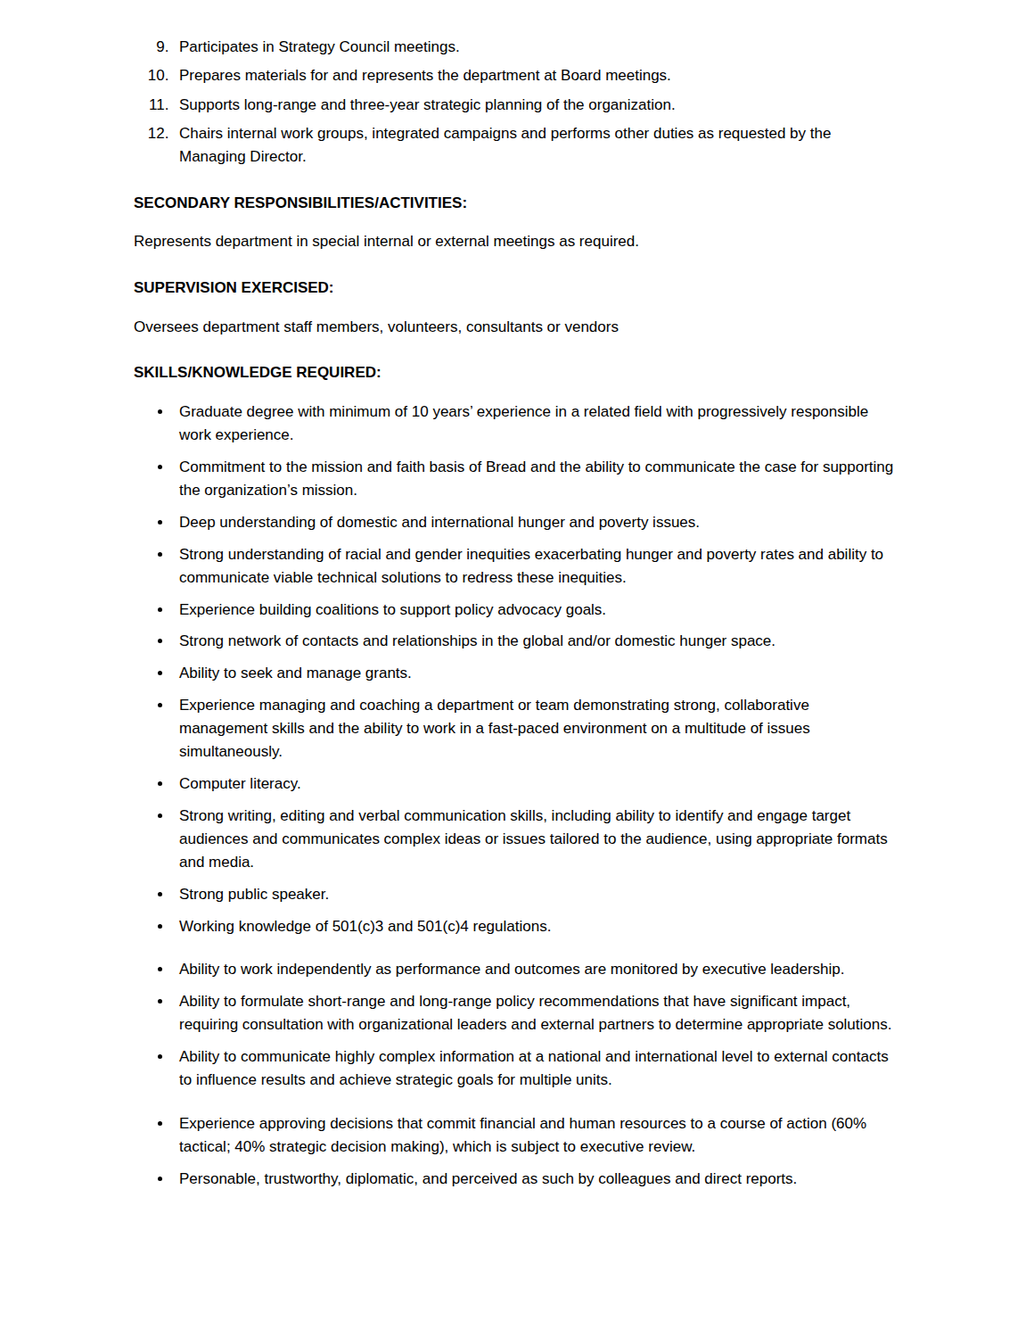Participates in Strategy Council meetings.
Prepares materials for and represents the department at Board meetings.
Supports long-range and three-year strategic planning of the organization.
Chairs internal work groups, integrated campaigns and performs other duties as requested by the Managing Director.
SECONDARY RESPONSIBILITIES/ACTIVITIES:
Represents department in special internal or external meetings as required.
SUPERVISION EXERCISED:
Oversees department staff members, volunteers, consultants or vendors
SKILLS/KNOWLEDGE REQUIRED:
Graduate degree with minimum of 10 years’ experience in a related field with progressively responsible work experience.
Commitment to the mission and faith basis of Bread and the ability to communicate the case for supporting the organization’s mission.
Deep understanding of domestic and international hunger and poverty issues.
Strong understanding of racial and gender inequities exacerbating hunger and poverty rates and ability to communicate viable technical solutions to redress these inequities.
Experience building coalitions to support policy advocacy goals.
Strong network of contacts and relationships in the global and/or domestic hunger space.
Ability to seek and manage grants.
Experience managing and coaching a department or team demonstrating strong, collaborative management skills and the ability to work in a fast-paced environment on a multitude of issues simultaneously.
Computer literacy.
Strong writing, editing and verbal communication skills, including ability to identify and engage target audiences and communicates complex ideas or issues tailored to the audience, using appropriate formats and media.
Strong public speaker.
Working knowledge of 501(c)3 and 501(c)4 regulations.
Ability to work independently as performance and outcomes are monitored by executive leadership.
Ability to formulate short-range and long-range policy recommendations that have significant impact, requiring consultation with organizational leaders and external partners to determine appropriate solutions.
Ability to communicate highly complex information at a national and international level to external contacts to influence results and achieve strategic goals for multiple units.
Experience approving decisions that commit financial and human resources to a course of action (60% tactical; 40% strategic decision making), which is subject to executive review.
Personable, trustworthy, diplomatic, and perceived as such by colleagues and direct reports.